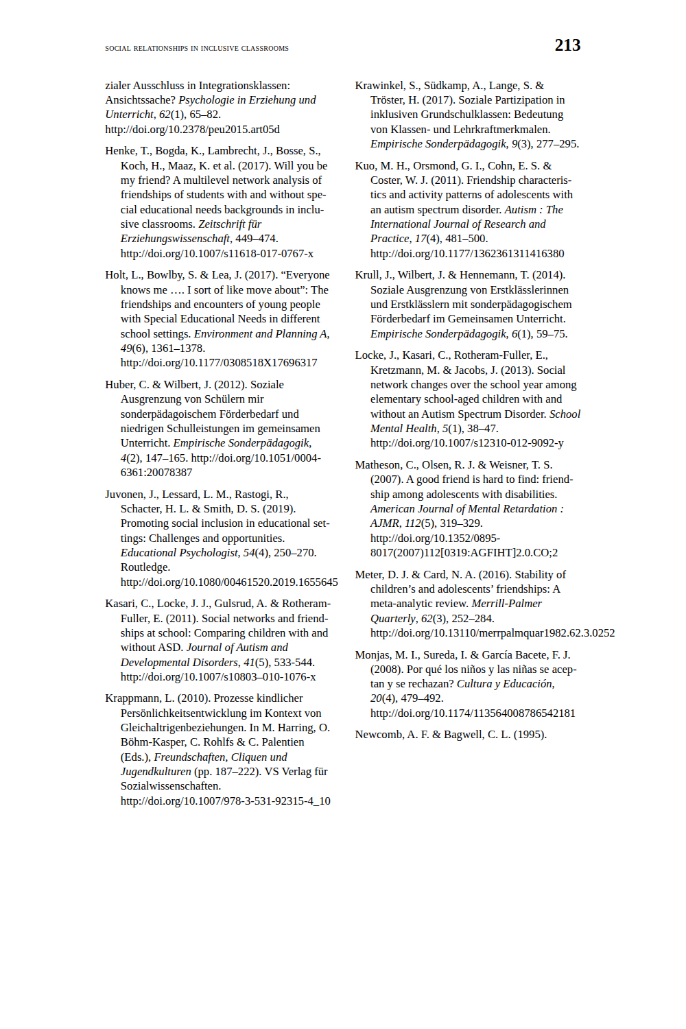Social Relationships in Inclusive Classrooms
213
zialer Ausschluss in Integrationsklassen: Ansichtssache? Psychologie in Erziehung und Unterricht, 62(1), 65–82. http://doi.org/10.2378/peu2015.art05d
Henke, T., Bogda, K., Lambrecht, J., Bosse, S., Koch, H., Maaz, K. et al. (2017). Will you be my friend? A multilevel network analysis of friendships of students with and without special educational needs backgrounds in inclusive classrooms. Zeitschrift für Erziehungswissenschaft, 449–474. http://doi.org/10.1007/s11618-017-0767-x
Holt, L., Bowlby, S. & Lea, J. (2017). “Everyone knows me …. I sort of like move about”: The friendships and encounters of young people with Special Educational Needs in different school settings. Environment and Planning A, 49(6), 1361–1378. http://doi.org/10.1177/0308518X17696317
Huber, C. & Wilbert, J. (2012). Soziale Ausgrenzung von Schülern mir sonderpädagoischem Förderbedarf und niedrigen Schulleistungen im gemeinsamen Unterricht. Empirische Sonderpädagogik, 4(2), 147–165. http://doi.org/10.1051/0004-6361:20078387
Juvonen, J., Lessard, L. M., Rastogi, R., Schacter, H. L. & Smith, D. S. (2019). Promoting social inclusion in educational settings: Challenges and opportunities. Educational Psychologist, 54(4), 250–270. Routledge. http://doi.org/10.1080/00461520.2019.1655645
Kasari, C., Locke, J. J., Gulsrud, A. & Rotheram-Fuller, E. (2011). Social networks and friendships at school: Comparing children with and without ASD. Journal of Autism and Developmental Disorders, 41(5), 533-544. http://doi.org/10.1007/s10803–010-1076-x
Krappmann, L. (2010). Prozesse kindlicher Persönlichkeitsentwicklung im Kontext von Gleichaltrigenbeziehungen. In M. Harring, O. Böhm-Kasper, C. Rohlfs & C. Palentien (Eds.), Freundschaften, Cliquen und Jugendkulturen (pp. 187–222). VS Verlag für Sozialwissenschaften. http://doi.org/10.1007/978-3-531-92315-4_10
Krawinkel, S., Südkamp, A., Lange, S. & Tröster, H. (2017). Soziale Partizipation in inklusiven Grundschulklassen: Bedeutung von Klassen- und Lehrkraftmerkmalen. Empirische Sonderpädagogik, 9(3), 277–295.
Kuo, M. H., Orsmond, G. I., Cohn, E. S. & Coster, W. J. (2011). Friendship characteristics and activity patterns of adolescents with an autism spectrum disorder. Autism : The International Journal of Research and Practice, 17(4), 481–500. http://doi.org/10.1177/1362361311416380
Krull, J., Wilbert, J. & Hennemann, T. (2014). Soziale Ausgrenzung von Erstklässlerinnen und Erstklässlern mit sonderpädagogischem Förderbedarf im Gemeinsamen Unterricht. Empirische Sonderpädagogik, 6(1), 59–75.
Locke, J., Kasari, C., Rotheram-Fuller, E., Kretzmann, M. & Jacobs, J. (2013). Social network changes over the school year among elementary school-aged children with and without an Autism Spectrum Disorder. School Mental Health, 5(1), 38–47. http://doi.org/10.1007/s12310-012-9092-y
Matheson, C., Olsen, R. J. & Weisner, T. S. (2007). A good friend is hard to find: friendship among adolescents with disabilities. American Journal of Mental Retardation : AJMR, 112(5), 319–329. http://doi.org/10.1352/0895-8017(2007)112[0319:AGFIHT]2.0.CO;2
Meter, D. J. & Card, N. A. (2016). Stability of children’s and adolescents’ friendships: A meta-analytic review. Merrill-Palmer Quarterly, 62(3), 252–284. http://doi.org/10.13110/merrpalmquar1982.62.3.0252
Monjas, M. I., Sureda, I. & García Bacete, F. J. (2008). Por qué los niños y las niñas se aceptan y se rechazan? Cultura y Educación, 20(4), 479–492. http://doi.org/10.1174/113564008786542181
Newcomb, A. F. & Bagwell, C. L. (1995).